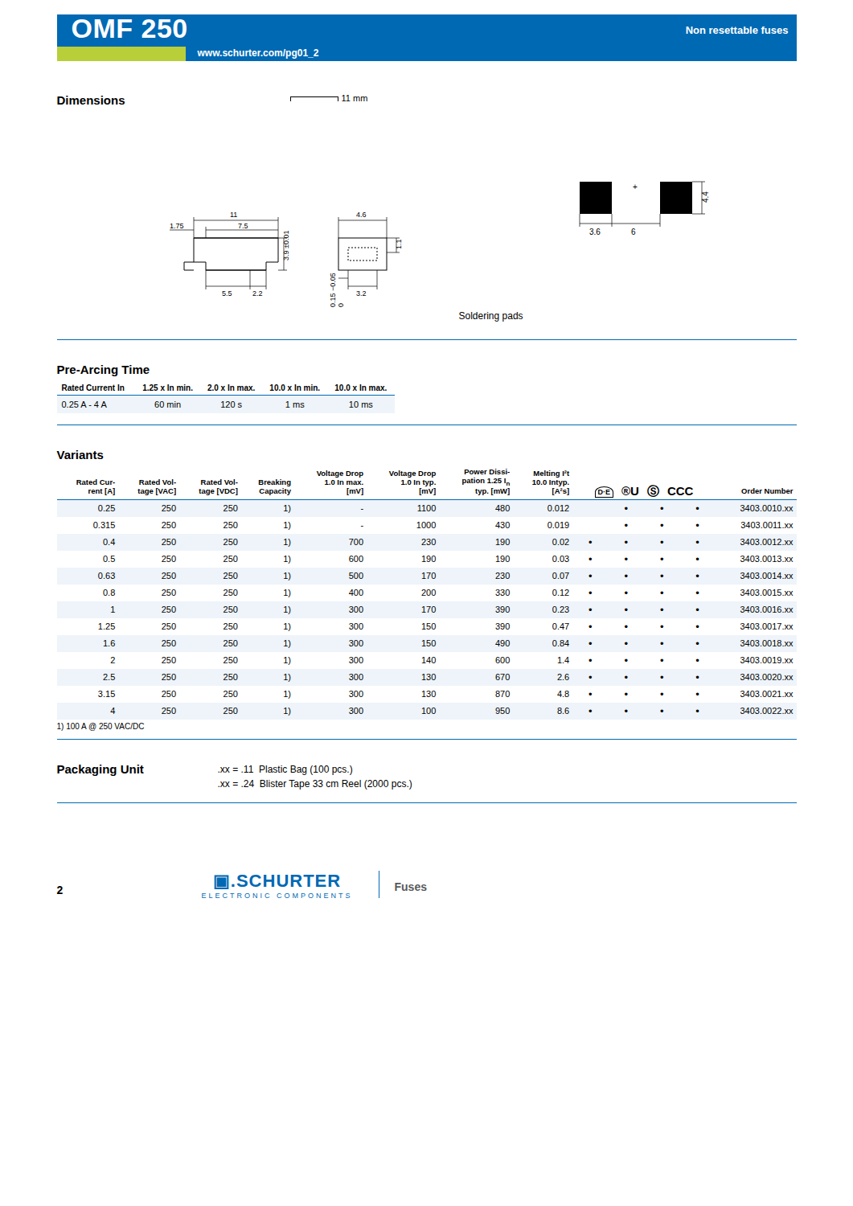OMF 250
Non resettable fuses
www.schurter.com/pg01_2
Dimensions
11 mm
11 7.5 1.75 5.5 2.2 3.9 ±0.01 4.6 1.1 3.2 0.15 −0.05 0
+ 3.6 6 4.4
Soldering pads
Pre-Arcing Time
| Rated Current In | 1.25 x In min. | 2.0 x In max. | 10.0 x In min. | 10.0 x In max. |
| --- | --- | --- | --- | --- |
| 0.25 A - 4 A | 60 min | 120 s | 1 ms | 10 ms |
Variants
| Rated Cur- rent [A] | Rated Vol- tage [VAC] | Rated Vol- tage [VDC] | Breaking Capacity | Voltage Drop 1.0 In max. [mV] | Voltage Drop 1.0 In typ. [mV] | Power Dissi- pation 1.25 I n typ. [mW] | Melting I²t 10.0 Intyp. [A²s] | D·E ®U Ⓢ CCC | Order Number |
| --- | --- | --- | --- | --- | --- | --- | --- | --- | --- |
| 0.25 | 250 | 250 | 1) | - | 1100 | 480 | 0.012 | | • | • | • | 3403.0010.xx |
| 0.315 | 250 | 250 | 1) | - | 1000 | 430 | 0.019 | | • | • | • | 3403.0011.xx |
| 0.4 | 250 | 250 | 1) | 700 | 230 | 190 | 0.02 | • | • | • | • | 3403.0012.xx |
| 0.5 | 250 | 250 | 1) | 600 | 190 | 190 | 0.03 | • | • | • | • | 3403.0013.xx |
| 0.63 | 250 | 250 | 1) | 500 | 170 | 230 | 0.07 | • | • | • | • | 3403.0014.xx |
| 0.8 | 250 | 250 | 1) | 400 | 200 | 330 | 0.12 | • | • | • | • | 3403.0015.xx |
| 1 | 250 | 250 | 1) | 300 | 170 | 390 | 0.23 | • | • | • | • | 3403.0016.xx |
| 1.25 | 250 | 250 | 1) | 300 | 150 | 390 | 0.47 | • | • | • | • | 3403.0017.xx |
| 1.6 | 250 | 250 | 1) | 300 | 150 | 490 | 0.84 | • | • | • | • | 3403.0018.xx |
| 2 | 250 | 250 | 1) | 300 | 140 | 600 | 1.4 | • | • | • | • | 3403.0019.xx |
| 2.5 | 250 | 250 | 1) | 300 | 130 | 670 | 2.6 | • | • | • | • | 3403.0020.xx |
| 3.15 | 250 | 250 | 1) | 300 | 130 | 870 | 4.8 | • | • | • | • | 3403.0021.xx |
| 4 | 250 | 250 | 1) | 300 | 100 | 950 | 8.6 | • | • | • | • | 3403.0022.xx |
1) 100 A @ 250 VAC/DC
Packaging Unit
.xx = .11 Plastic Bag (100 pcs.)
.xx = .24 Blister Tape 33 cm Reel (2000 pcs.)
2
▣.SCHURTER
ELECTRONIC COMPONENTS
Fuses